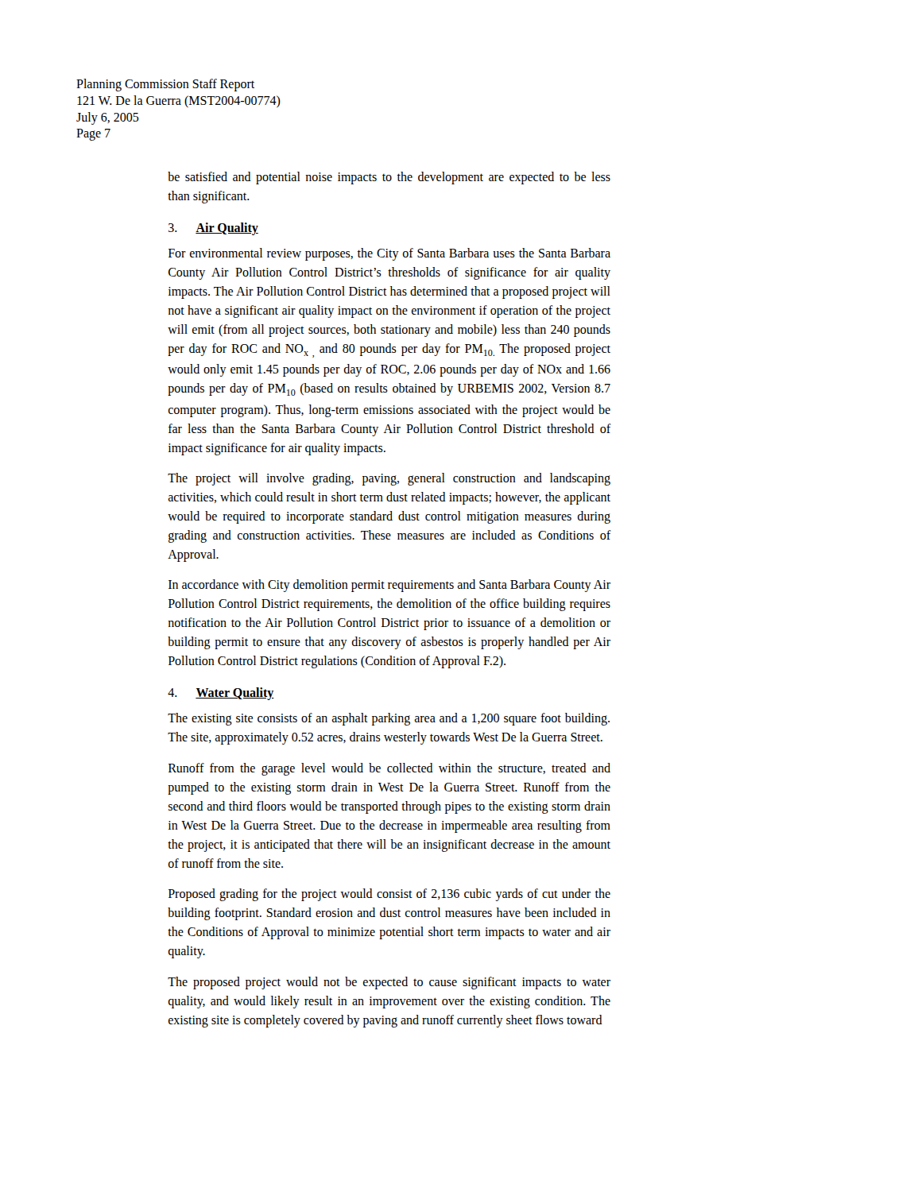Planning Commission Staff Report
121 W. De la Guerra (MST2004-00774)
July 6, 2005
Page 7
be satisfied and potential noise impacts to the development are expected to be less than significant.
3. Air Quality
For environmental review purposes, the City of Santa Barbara uses the Santa Barbara County Air Pollution Control District’s thresholds of significance for air quality impacts. The Air Pollution Control District has determined that a proposed project will not have a significant air quality impact on the environment if operation of the project will emit (from all project sources, both stationary and mobile) less than 240 pounds per day for ROC and NOx , and 80 pounds per day for PM10. The proposed project would only emit 1.45 pounds per day of ROC, 2.06 pounds per day of NOx and 1.66 pounds per day of PM10 (based on results obtained by URBEMIS 2002, Version 8.7 computer program). Thus, long-term emissions associated with the project would be far less than the Santa Barbara County Air Pollution Control District threshold of impact significance for air quality impacts.
The project will involve grading, paving, general construction and landscaping activities, which could result in short term dust related impacts; however, the applicant would be required to incorporate standard dust control mitigation measures during grading and construction activities. These measures are included as Conditions of Approval.
In accordance with City demolition permit requirements and Santa Barbara County Air Pollution Control District requirements, the demolition of the office building requires notification to the Air Pollution Control District prior to issuance of a demolition or building permit to ensure that any discovery of asbestos is properly handled per Air Pollution Control District regulations (Condition of Approval F.2).
4. Water Quality
The existing site consists of an asphalt parking area and a 1,200 square foot building. The site, approximately 0.52 acres, drains westerly towards West De la Guerra Street.
Runoff from the garage level would be collected within the structure, treated and pumped to the existing storm drain in West De la Guerra Street. Runoff from the second and third floors would be transported through pipes to the existing storm drain in West De la Guerra Street. Due to the decrease in impermeable area resulting from the project, it is anticipated that there will be an insignificant decrease in the amount of runoff from the site.
Proposed grading for the project would consist of 2,136 cubic yards of cut under the building footprint. Standard erosion and dust control measures have been included in the Conditions of Approval to minimize potential short term impacts to water and air quality.
The proposed project would not be expected to cause significant impacts to water quality, and would likely result in an improvement over the existing condition. The existing site is completely covered by paving and runoff currently sheet flows toward